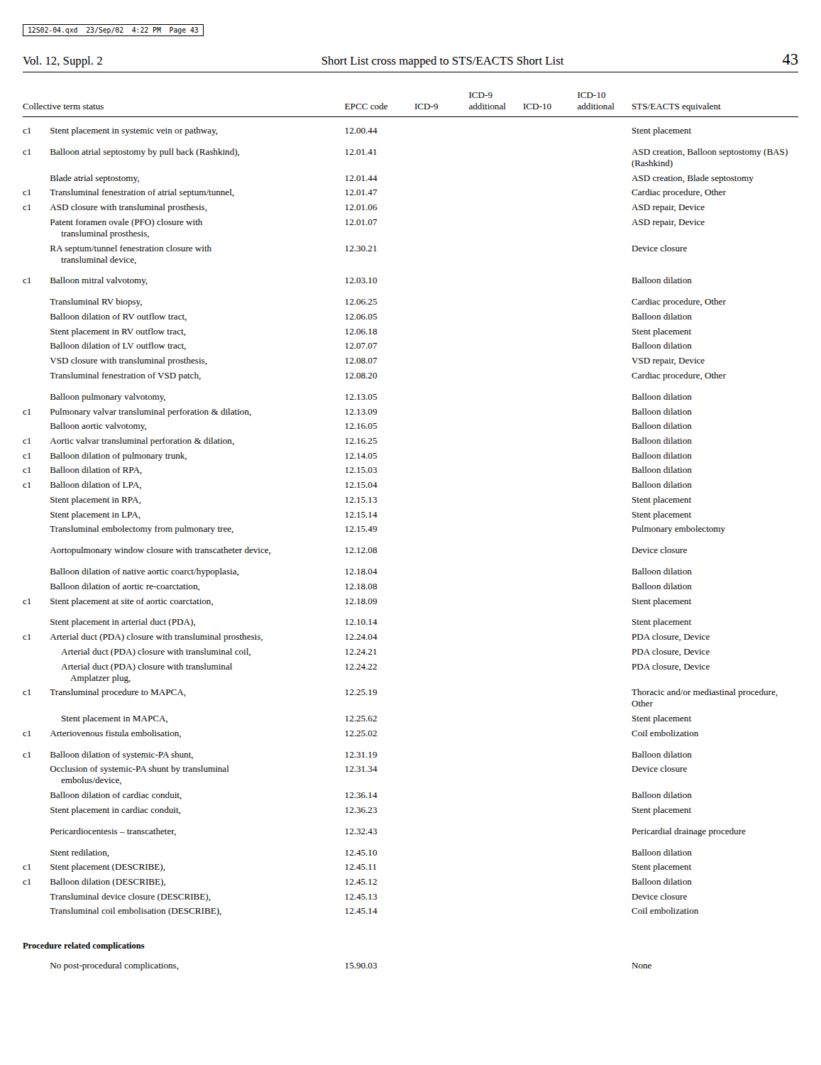12S02-04.qxd 23/Sep/02 4:22 PM Page 43
Vol. 12, Suppl. 2
Short List cross mapped to STS/EACTS Short List
43
| Collective term status | EPCC code | ICD-9 | ICD-9 additional | ICD-10 | ICD-10 additional | STS/EACTS equivalent |
| --- | --- | --- | --- | --- | --- | --- |
| c1 | Stent placement in systemic vein or pathway, | 12.00.44 | | | | | Stent placement |
| c1 | Balloon atrial septostomy by pull back (Rashkind), | 12.01.41 | | | | | ASD creation, Balloon septostomy (BAS) (Rashkind) |
| | Blade atrial septostomy, | 12.01.44 | | | | | ASD creation, Blade septostomy |
| c1 | Transluminal fenestration of atrial septum/tunnel, | 12.01.47 | | | | | Cardiac procedure, Other |
| c1 | ASD closure with transluminal prosthesis, | 12.01.06 | | | | | ASD repair, Device |
| | Patent foramen ovale (PFO) closure with transluminal prosthesis, | 12.01.07 | | | | | ASD repair, Device |
| | RA septum/tunnel fenestration closure with transluminal device, | 12.30.21 | | | | | Device closure |
| c1 | Balloon mitral valvotomy, | 12.03.10 | | | | | Balloon dilation |
| | Transluminal RV biopsy, | 12.06.25 | | | | | Cardiac procedure, Other |
| | Balloon dilation of RV outflow tract, | 12.06.05 | | | | | Balloon dilation |
| | Stent placement in RV outflow tract, | 12.06.18 | | | | | Stent placement |
| | Balloon dilation of LV outflow tract, | 12.07.07 | | | | | Balloon dilation |
| | VSD closure with transluminal prosthesis, | 12.08.07 | | | | | VSD repair, Device |
| | Transluminal fenestration of VSD patch, | 12.08.20 | | | | | Cardiac procedure, Other |
| | Balloon pulmonary valvotomy, | 12.13.05 | | | | | Balloon dilation |
| c1 | Pulmonary valvar transluminal perforation & dilation, | 12.13.09 | | | | | Balloon dilation |
| | Balloon aortic valvotomy, | 12.16.05 | | | | | Balloon dilation |
| c1 | Aortic valvar transluminal perforation & dilation, | 12.16.25 | | | | | Balloon dilation |
| c1 | Balloon dilation of pulmonary trunk, | 12.14.05 | | | | | Balloon dilation |
| c1 | Balloon dilation of RPA, | 12.15.03 | | | | | Balloon dilation |
| c1 | Balloon dilation of LPA, | 12.15.04 | | | | | Balloon dilation |
| | Stent placement in RPA, | 12.15.13 | | | | | Stent placement |
| | Stent placement in LPA, | 12.15.14 | | | | | Stent placement |
| | Transluminal embolectomy from pulmonary tree, | 12.15.49 | | | | | Pulmonary embolectomy |
| | Aortopulmonary window closure with transcatheter device, | 12.12.08 | | | | | Device closure |
| | Balloon dilation of native aortic coarct/hypoplasia, | 12.18.04 | | | | | Balloon dilation |
| | Balloon dilation of aortic re-coarctation, | 12.18.08 | | | | | Balloon dilation |
| c1 | Stent placement at site of aortic coarctation, | 12.18.09 | | | | | Stent placement |
| | Stent placement in arterial duct (PDA), | 12.10.14 | | | | | Stent placement |
| c1 | Arterial duct (PDA) closure with transluminal prosthesis, | 12.24.04 | | | | | PDA closure, Device |
| | Arterial duct (PDA) closure with transluminal coil, | 12.24.21 | | | | | PDA closure, Device |
| | Arterial duct (PDA) closure with transluminal Amplatzer plug, | 12.24.22 | | | | | PDA closure, Device |
| c1 | Transluminal procedure to MAPCA, | 12.25.19 | | | | | Thoracic and/or mediastinal procedure, Other |
| | Stent placement in MAPCA, | 12.25.62 | | | | | Stent placement |
| c1 | Arteriovenous fistula embolisation, | 12.25.02 | | | | | Coil embolization |
| c1 | Balloon dilation of systemic-PA shunt, | 12.31.19 | | | | | Balloon dilation |
| | Occlusion of systemic-PA shunt by transluminal embolus/device, | 12.31.34 | | | | | Device closure |
| | Balloon dilation of cardiac conduit, | 12.36.14 | | | | | Balloon dilation |
| | Stent placement in cardiac conduit, | 12.36.23 | | | | | Stent placement |
| | Pericardiocentesis – transcatheter, | 12.32.43 | | | | | Pericardial drainage procedure |
| | Stent redilation, | 12.45.10 | | | | | Balloon dilation |
| c1 | Stent placement (DESCRIBE), | 12.45.11 | | | | | Stent placement |
| c1 | Balloon dilation (DESCRIBE), | 12.45.12 | | | | | Balloon dilation |
| | Transluminal device closure (DESCRIBE), | 12.45.13 | | | | | Device closure |
| | Transluminal coil embolisation (DESCRIBE), | 12.45.14 | | | | | Coil embolization |
| Procedure related complications |
| | No post-procedural complications, | 15.90.03 | | | | | None |